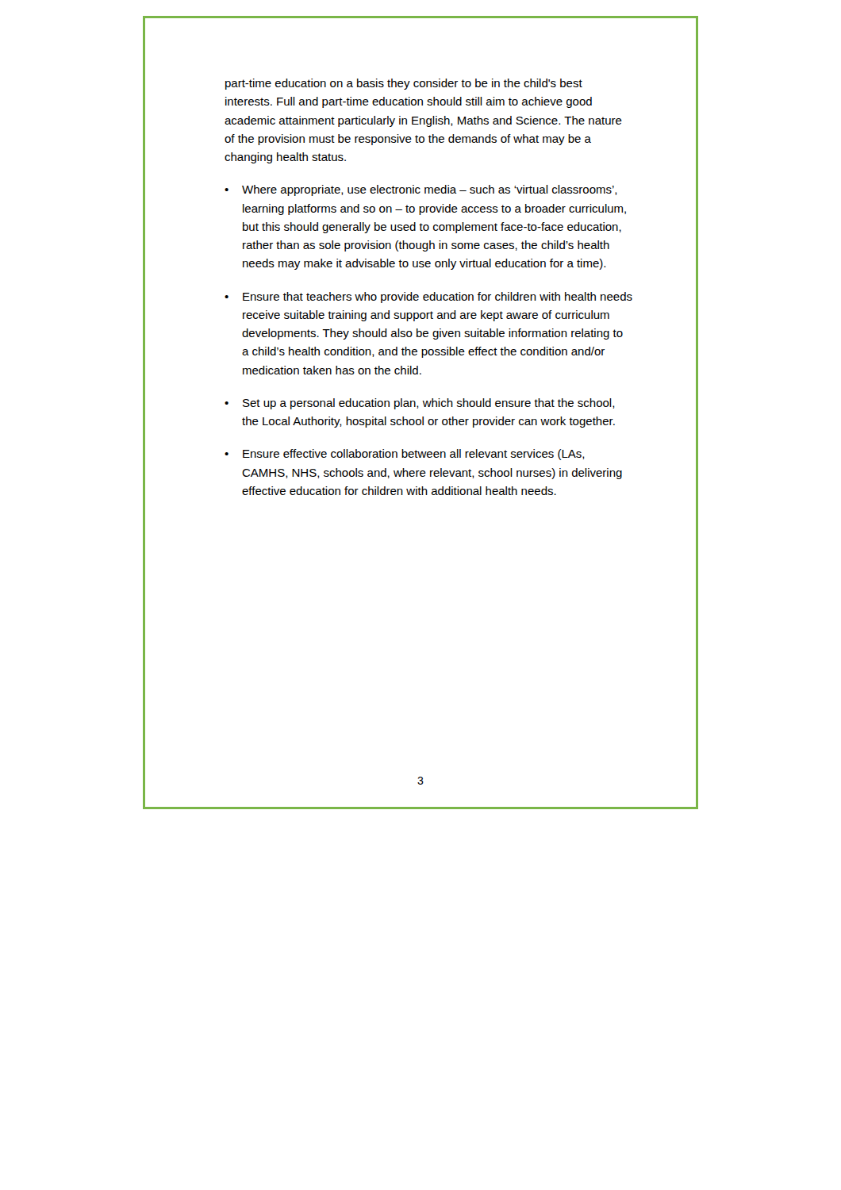part-time education on a basis they consider to be in the child's best interests. Full and part-time education should still aim to achieve good academic attainment particularly in English, Maths and Science. The nature of the provision must be responsive to the demands of what may be a changing health status.
Where appropriate, use electronic media – such as ‘virtual classrooms’, learning platforms and so on – to provide access to a broader curriculum, but this should generally be used to complement face-to-face education, rather than as sole provision (though in some cases, the child’s health needs may make it advisable to use only virtual education for a time).
Ensure that teachers who provide education for children with health needs receive suitable training and support and are kept aware of curriculum developments. They should also be given suitable information relating to a child’s health condition, and the possible effect the condition and/or medication taken has on the child.
Set up a personal education plan, which should ensure that the school, the Local Authority, hospital school or other provider can work together.
Ensure effective collaboration between all relevant services (LAs, CAMHS, NHS, schools and, where relevant, school nurses) in delivering effective education for children with additional health needs.
3